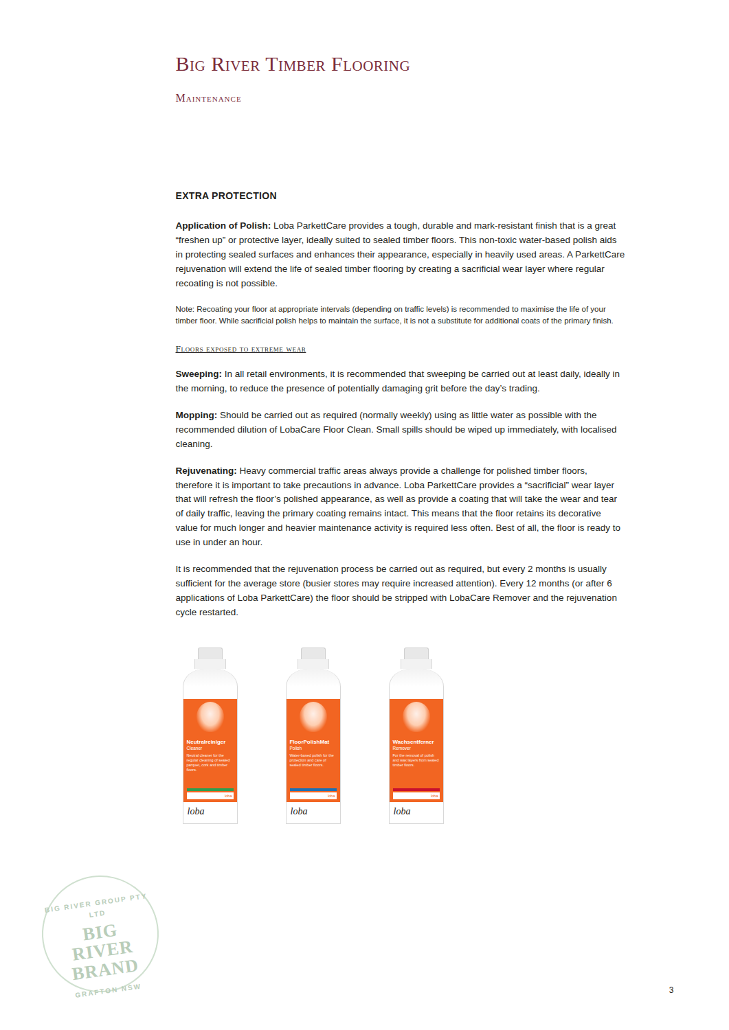Big River Timber Flooring
Maintenance
EXTRA PROTECTION
Application of Polish: Loba ParkettCare provides a tough, durable and mark-resistant finish that is a great “freshen up” or protective layer, ideally suited to sealed timber floors. This non-toxic water-based polish aids in protecting sealed surfaces and enhances their appearance, especially in heavily used areas. A ParkettCare rejuvenation will extend the life of sealed timber flooring by creating a sacrificial wear layer where regular recoating is not possible.
Note: Recoating your floor at appropriate intervals (depending on traffic levels) is recommended to maximise the life of your timber floor. While sacrificial polish helps to maintain the surface, it is not a substitute for additional coats of the primary finish.
Floors exposed to extreme wear
Sweeping: In all retail environments, it is recommended that sweeping be carried out at least daily, ideally in the morning, to reduce the presence of potentially damaging grit before the day’s trading.
Mopping: Should be carried out as required (normally weekly) using as little water as possible with the recommended dilution of LobaCare Floor Clean. Small spills should be wiped up immediately, with localised cleaning.
Rejuvenating: Heavy commercial traffic areas always provide a challenge for polished timber floors, therefore it is important to take precautions in advance. Loba ParkettCare provides a “sacrificial” wear layer that will refresh the floor’s polished appearance, as well as provide a coating that will take the wear and tear of daily traffic, leaving the primary coating remains intact. This means that the floor retains its decorative value for much longer and heavier maintenance activity is required less often. Best of all, the floor is ready to use in under an hour.
It is recommended that the rejuvenation process be carried out as required, but every 2 months is usually sufficient for the average store (busier stores may require increased attention). Every 12 months (or after 6 applications of Loba ParkettCare) the floor should be stripped with LobaCare Remover and the rejuvenation cycle restarted.
NeutralreinigerCleaner
Neutral cleaner for the regular cleaning of sealed parquet, cork and timber floors.
loba
loba
FloorPolishMatPolish
Water-based polish for the protection and care of sealed timber floors.
loba
loba
WachsentfernerRemover
For the removal of polish and wax layers from sealed timber floors.
loba
loba
BIG RIVER GROUP PTY LTD
BIG
RIVER
BRAND
GRAFTON NSW
3